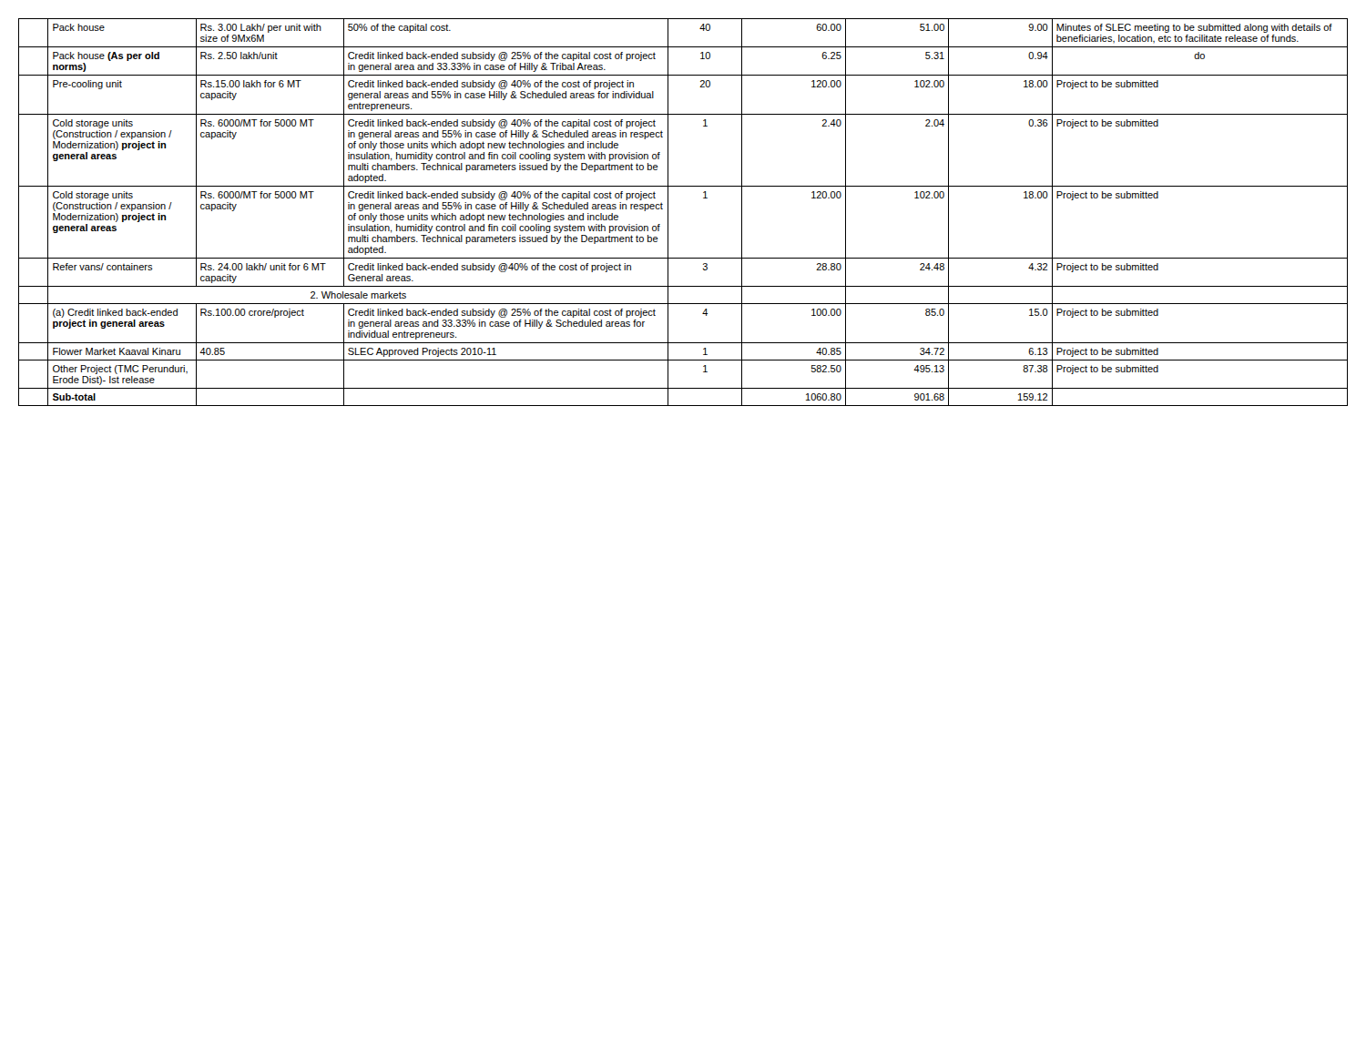| | Pack house | Rs. 3.00 Lakh/ per unit with size of 9Mx6M | 50% of the capital cost. | 40 | 60.00 | 51.00 | 9.00 | Minutes of SLEC meeting to be submitted along with details of beneficiaries, location, etc to facilitate release of funds. |
| | Pack house (As per old norms) | Rs. 2.50 lakh/unit | Credit linked back-ended subsidy @ 25% of the capital cost of project in general area and 33.33% in case of Hilly & Tribal Areas. | 10 | 6.25 | 5.31 | 0.94 | do |
| | Pre-cooling unit | Rs.15.00 lakh for 6 MT capacity | Credit linked back-ended subsidy @ 40% of the cost of project in general areas and 55% in case Hilly & Scheduled areas for individual entrepreneurs. | 20 | 120.00 | 102.00 | 18.00 | Project to be submitted |
| | Cold storage units (Construction / expansion / Modernization) project in general areas | Rs. 6000/MT for 5000 MT capacity | Credit linked back-ended subsidy @ 40% of the capital cost of project in general areas and 55% in case of Hilly & Scheduled areas in respect of only those units which adopt new technologies and include insulation, humidity control and fin coil cooling system with provision of multi chambers. Technical parameters issued by the Department to be adopted. | 1 | 2.40 | 2.04 | 0.36 | Project to be submitted |
| | Cold storage units (Construction / expansion / Modernization) project in general areas | Rs. 6000/MT for 5000 MT capacity | Credit linked back-ended subsidy @ 40% of the capital cost of project in general areas and 55% in case of Hilly & Scheduled areas in respect of only those units which adopt new technologies and include insulation, humidity control and fin coil cooling system with provision of multi chambers. Technical parameters issued by the Department to be adopted. | 1 | 120.00 | 102.00 | 18.00 | Project to be submitted |
| | Refer vans/ containers | Rs. 24.00 lakh/ unit for 6 MT capacity | Credit linked back-ended subsidy @40% of the cost of project in General areas. | 3 | 28.80 | 24.48 | 4.32 | Project to be submitted |
| | 2. Wholesale markets | | | | | |
| | (a) Credit linked back-ended project in general areas | Rs.100.00 crore/project | Credit linked back-ended subsidy @ 25% of the capital cost of project in general areas and 33.33% in case of Hilly & Scheduled areas for individual entrepreneurs. | 4 | 100.00 | 85.0 | 15.0 | Project to be submitted |
| | Flower Market Kaaval Kinaru | 40.85 | SLEC Approved Projects 2010-11 | 1 | 40.85 | 34.72 | 6.13 | Project to be submitted |
| | Other Project (TMC Perunduri, Erode Dist)- Ist release | | | 1 | 582.50 | 495.13 | 87.38 | Project to be submitted |
| | Sub-total | | | | 1060.80 | 901.68 | 159.12 | |